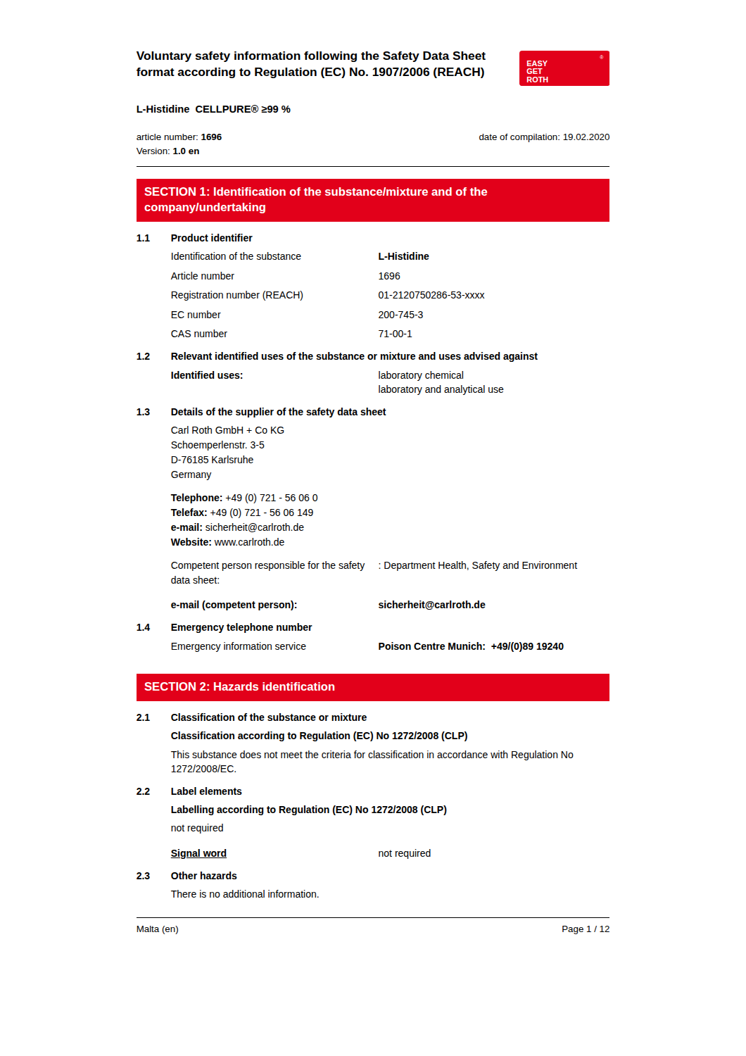Voluntary safety information following the Safety Data Sheet format according to Regulation (EC) No. 1907/2006 (REACH)
EASY GET ROTH ®
L-Histidine CELLPURE® ≥99 %
article number: 1696
Version: 1.0 en
date of compilation: 19.02.2020
SECTION 1: Identification of the substance/mixture and of the company/undertaking
1.1
Product identifier
Identification of the substance
L-Histidine
Article number
1696
Registration number (REACH)
01-2120750286-53-xxxx
EC number
200-745-3
CAS number
71-00-1
1.2
Relevant identified uses of the substance or mixture and uses advised against
Identified uses:
laboratory chemical
laboratory and analytical use
1.3
Details of the supplier of the safety data sheet
Carl Roth GmbH + Co KG
Schoemperlenstr. 3-5
D-76185 Karlsruhe
Germany
Telephone: +49 (0) 721 - 56 06 0
Telefax: +49 (0) 721 - 56 06 149
e-mail: sicherheit@carlroth.de
Website: www.carlroth.de
Competent person responsible for the safety data sheet:
: Department Health, Safety and Environment
e-mail (competent person):
sicherheit@carlroth.de
1.4
Emergency telephone number
Emergency information service
Poison Centre Munich: +49/(0)89 19240
SECTION 2: Hazards identification
2.1
Classification of the substance or mixture
Classification according to Regulation (EC) No 1272/2008 (CLP)
This substance does not meet the criteria for classification in accordance with Regulation No 1272/2008/EC.
2.2
Label elements
Labelling according to Regulation (EC) No 1272/2008 (CLP)
not required
Signal word
not required
2.3
Other hazards
There is no additional information.
Malta (en)
Page 1 / 12